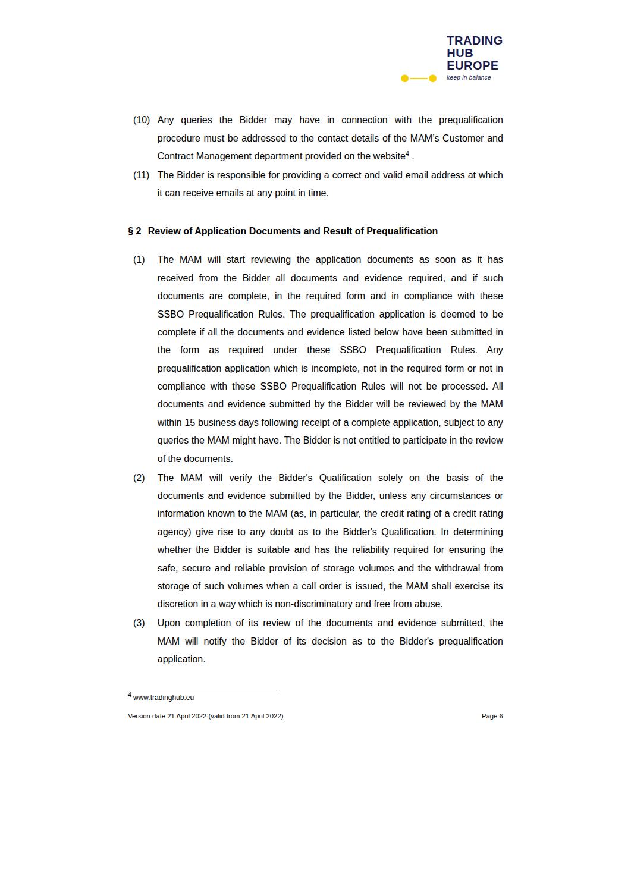●—● TRADING
HUB
EUROPE
keep in balance
(10) Any queries the Bidder may have in connection with the prequalification procedure must be addressed to the contact details of the MAM’s Customer and Contract Management department provided on the website4 .
(11) The Bidder is responsible for providing a correct and valid email address at which it can receive emails at any point in time.
§ 2 Review of Application Documents and Result of Prequalification
(1) The MAM will start reviewing the application documents as soon as it has received from the Bidder all documents and evidence required, and if such documents are complete, in the required form and in compliance with these SSBO Prequalification Rules. The prequalification application is deemed to be complete if all the documents and evidence listed below have been submitted in the form as required under these SSBO Prequalification Rules. Any prequalification application which is incomplete, not in the required form or not in compliance with these SSBO Prequalification Rules will not be processed. All documents and evidence submitted by the Bidder will be reviewed by the MAM within 15 business days following receipt of a complete application, subject to any queries the MAM might have. The Bidder is not entitled to participate in the review of the documents.
(2) The MAM will verify the Bidder's Qualification solely on the basis of the documents and evidence submitted by the Bidder, unless any circumstances or information known to the MAM (as, in particular, the credit rating of a credit rating agency) give rise to any doubt as to the Bidder's Qualification. In determining whether the Bidder is suitable and has the reliability required for ensuring the safe, secure and reliable provision of storage volumes and the withdrawal from storage of such volumes when a call order is issued, the MAM shall exercise its discretion in a way which is non-discriminatory and free from abuse.
(3) Upon completion of its review of the documents and evidence submitted, the MAM will notify the Bidder of its decision as to the Bidder's prequalification application.
4 www.tradinghub.eu
Version date 21 April 2022 (valid from 21 April 2022) Page 6